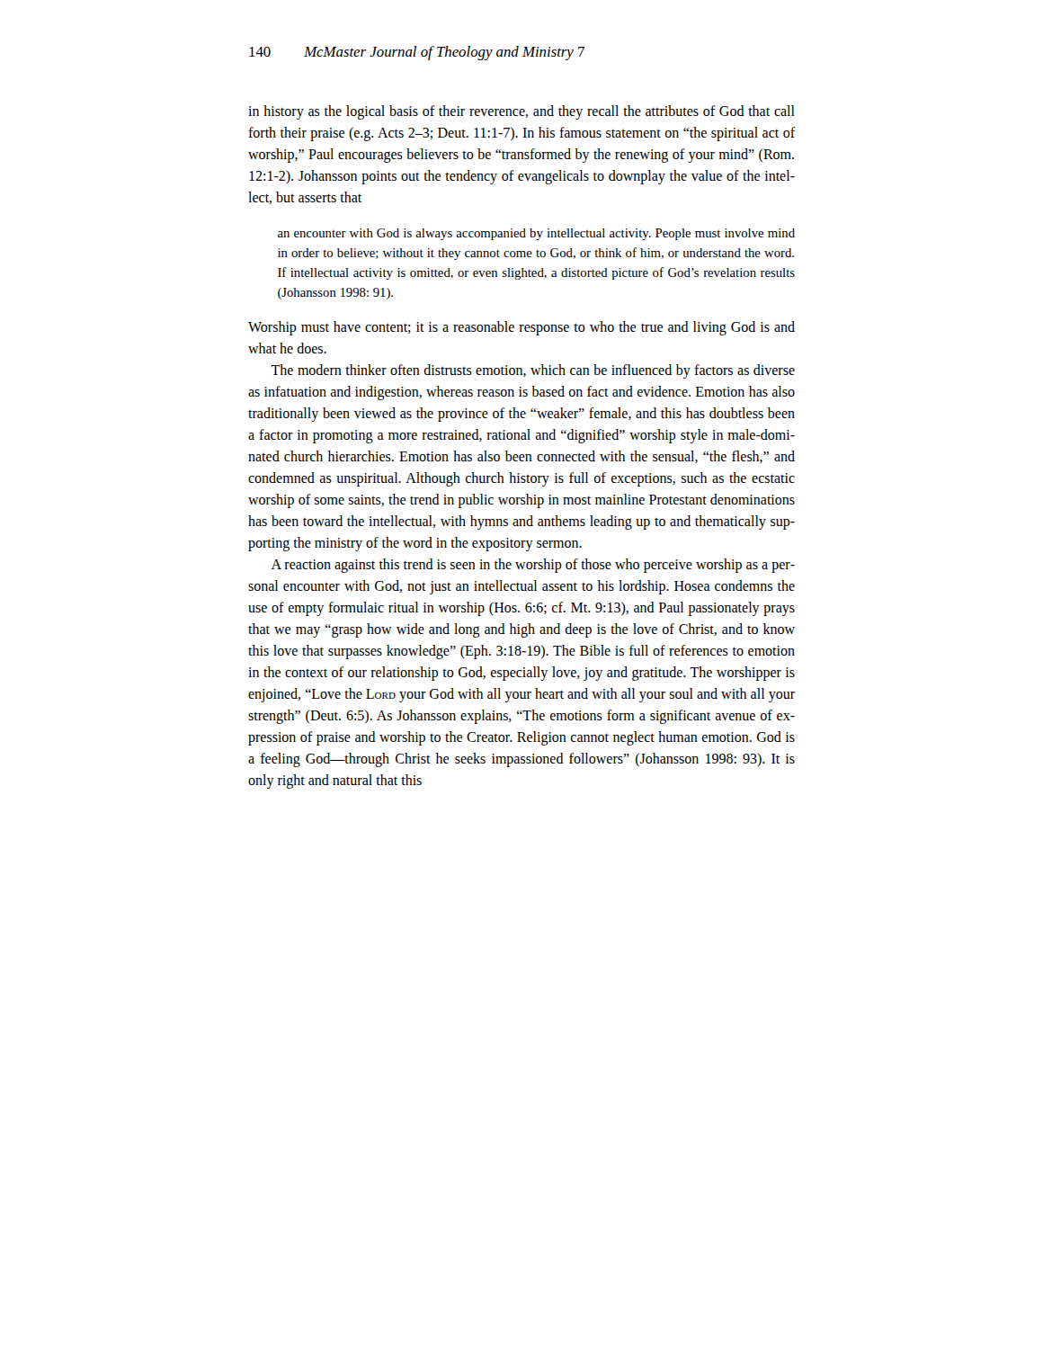140 McMaster Journal of Theology and Ministry 7
in history as the logical basis of their reverence, and they recall the attributes of God that call forth their praise (e.g. Acts 2–3; Deut. 11:1-7). In his famous statement on “the spiritual act of worship,” Paul encourages believers to be “transformed by the renewing of your mind” (Rom. 12:1-2). Johansson points out the tendency of evangelicals to downplay the value of the intellect, but asserts that
an encounter with God is always accompanied by intellectual activity. People must involve mind in order to believe; without it they cannot come to God, or think of him, or understand the word. If intellectual activity is omitted, or even slighted, a distorted picture of God’s revelation results (Johansson 1998: 91).
Worship must have content; it is a reasonable response to who the true and living God is and what he does.
The modern thinker often distrusts emotion, which can be influenced by factors as diverse as infatuation and indigestion, whereas reason is based on fact and evidence. Emotion has also traditionally been viewed as the province of the “weaker” female, and this has doubtless been a factor in promoting a more restrained, rational and “dignified” worship style in male-dominated church hierarchies. Emotion has also been connected with the sensual, “the flesh,” and condemned as unspiritual. Although church history is full of exceptions, such as the ecstatic worship of some saints, the trend in public worship in most mainline Protestant denominations has been toward the intellectual, with hymns and anthems leading up to and thematically supporting the ministry of the word in the expository sermon.
A reaction against this trend is seen in the worship of those who perceive worship as a personal encounter with God, not just an intellectual assent to his lordship. Hosea condemns the use of empty formulaic ritual in worship (Hos. 6:6; cf. Mt. 9:13), and Paul passionately prays that we may “grasp how wide and long and high and deep is the love of Christ, and to know this love that surpasses knowledge” (Eph. 3:18-19). The Bible is full of references to emotion in the context of our relationship to God, especially love, joy and gratitude. The worshipper is enjoined, “Love the Lord your God with all your heart and with all your soul and with all your strength” (Deut. 6:5). As Johansson explains, “The emotions form a significant avenue of expression of praise and worship to the Creator. Religion cannot neglect human emotion. God is a feeling God—through Christ he seeks impassioned followers” (Johansson 1998: 93). It is only right and natural that this